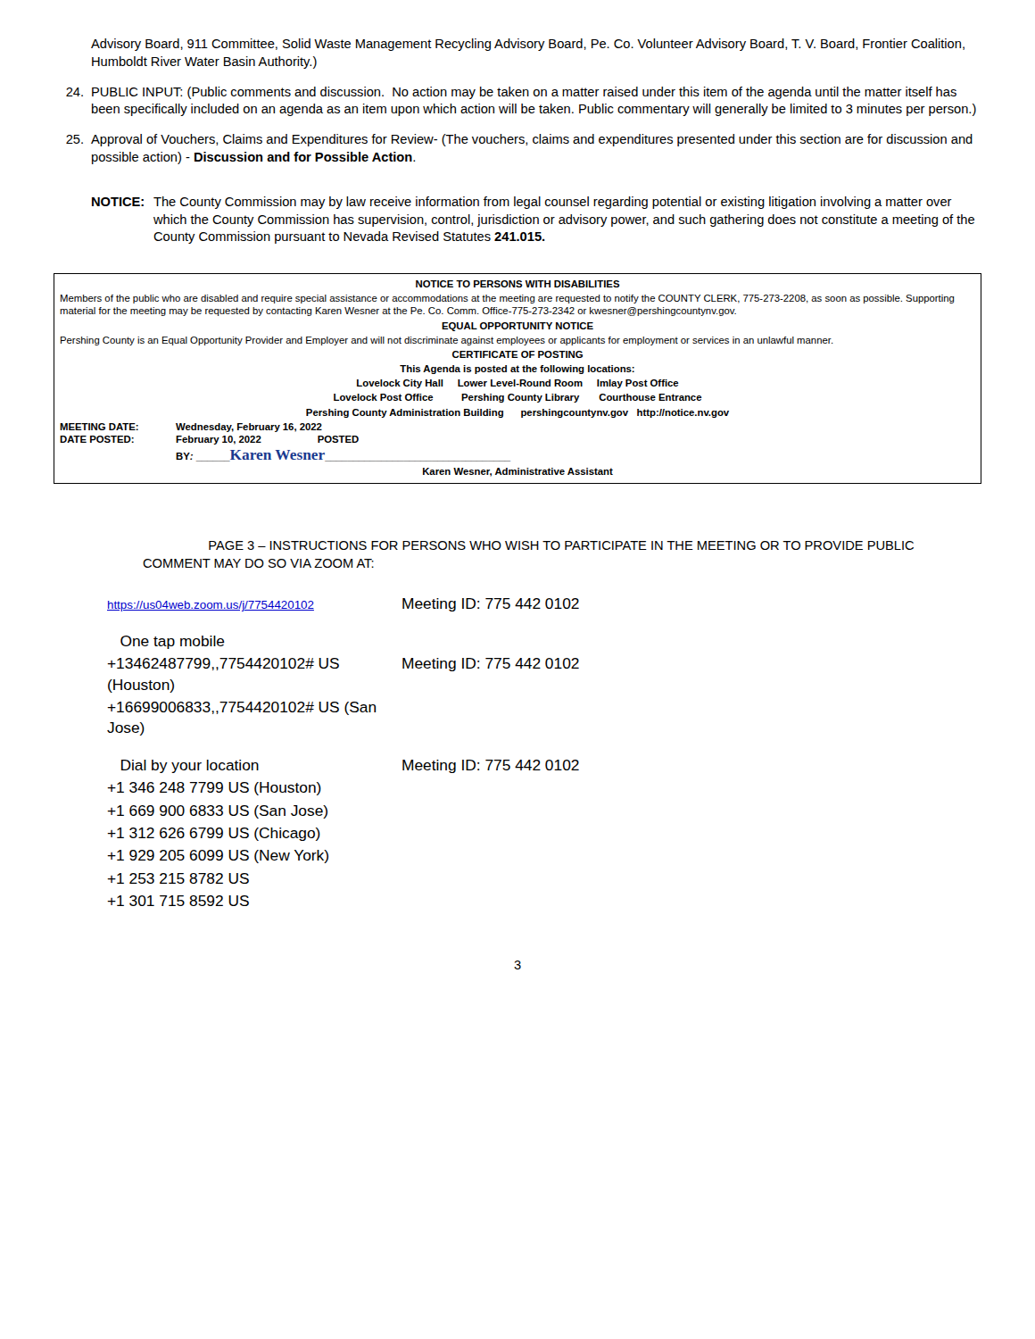Advisory Board, 911 Committee, Solid Waste Management Recycling Advisory Board, Pe. Co. Volunteer Advisory Board, T. V. Board, Frontier Coalition, Humboldt River Water Basin Authority.)
24. PUBLIC INPUT: (Public comments and discussion. No action may be taken on a matter raised under this item of the agenda until the matter itself has been specifically included on an agenda as an item upon which action will be taken. Public commentary will generally be limited to 3 minutes per person.)
25. Approval of Vouchers, Claims and Expenditures for Review- (The vouchers, claims and expenditures presented under this section are for discussion and possible action) - Discussion and for Possible Action.
NOTICE:
The County Commission may by law receive information from legal counsel regarding potential or existing litigation involving a matter over which the County Commission has supervision, control, jurisdiction or advisory power, and such gathering does not constitute a meeting of the County Commission pursuant to Nevada Revised Statutes 241.015.
NOTICE TO PERSONS WITH DISABILITIES
Members of the public who are disabled and require special assistance or accommodations at the meeting are requested to notify the COUNTY CLERK, 775-273-2208, as soon as possible. Supporting material for the meeting may be requested by contacting Karen Wesner at the Pe. Co. Comm. Office-775-273-2342 or kwesner@pershingcountynv.gov.
EQUAL OPPORTUNITY NOTICE
Pershing County is an Equal Opportunity Provider and Employer and will not discriminate against employees or applicants for employment or services in an unlawful manner.
CERTIFICATE OF POSTING
This Agenda is posted at the following locations:
Lovelock City Hall Lower Level-Round Room Imlay Post Office
Lovelock Post Office Pershing County Library Courthouse Entrance
Pershing County Administration Building pershingcountynv.gov http://notice.nv.gov
| MEETING DATE: | Wednesday, February 16, 2022 |
| DATE POSTED: | February 10, 2022 POSTED |
| | BY : ______ Karen Wesner _________________________________ |
Karen Wesner, Administrative Assistant
PAGE 3 – INSTRUCTIONS FOR PERSONS WHO WISH TO PARTICIPATE IN THE MEETING OR TO PROVIDE PUBLIC COMMENT MAY DO SO VIA ZOOM AT:
https://us04web.zoom.us/j/7754420102
Meeting ID: 775 442 0102
One tap mobile
+13462487799,,7754420102# US (Houston)
Meeting ID: 775 442 0102
+16699006833,,7754420102# US (San Jose)
Dial by your location
Meeting ID: 775 442 0102
+1 346 248 7799 US (Houston)
+1 669 900 6833 US (San Jose)
+1 312 626 6799 US (Chicago)
+1 929 205 6099 US (New York)
+1 253 215 8782 US
+1 301 715 8592 US
3